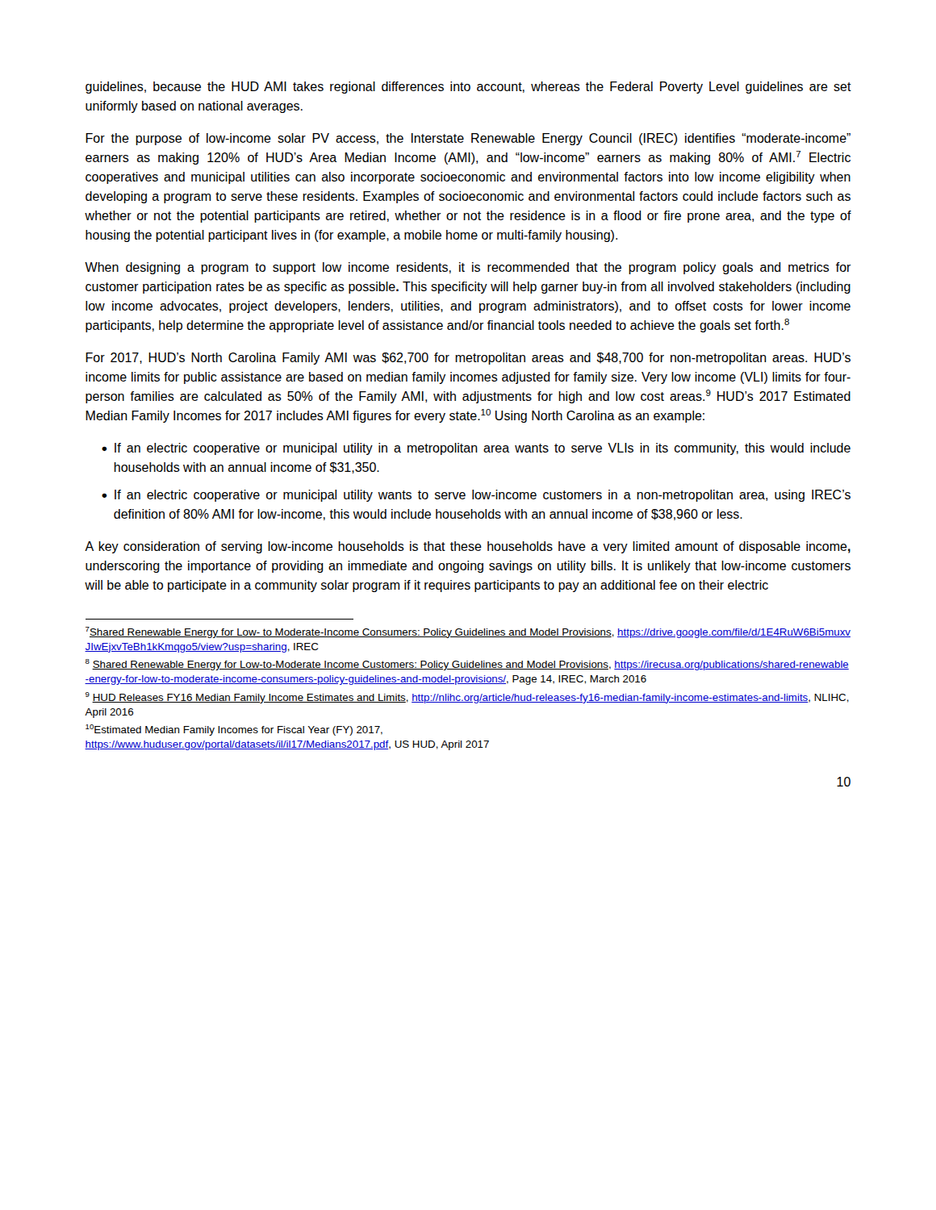guidelines, because the HUD AMI takes regional differences into account, whereas the Federal Poverty Level guidelines are set uniformly based on national averages.
For the purpose of low-income solar PV access, the Interstate Renewable Energy Council (IREC) identifies “moderate-income” earners as making 120% of HUD’s Area Median Income (AMI), and “low-income” earners as making 80% of AMI.7 Electric cooperatives and municipal utilities can also incorporate socioeconomic and environmental factors into low income eligibility when developing a program to serve these residents. Examples of socioeconomic and environmental factors could include factors such as whether or not the potential participants are retired, whether or not the residence is in a flood or fire prone area, and the type of housing the potential participant lives in (for example, a mobile home or multi-family housing).
When designing a program to support low income residents, it is recommended that the program policy goals and metrics for customer participation rates be as specific as possible. This specificity will help garner buy-in from all involved stakeholders (including low income advocates, project developers, lenders, utilities, and program administrators), and to offset costs for lower income participants, help determine the appropriate level of assistance and/or financial tools needed to achieve the goals set forth.8
For 2017, HUD’s North Carolina Family AMI was $62,700 for metropolitan areas and $48,700 for non-metropolitan areas. HUD’s income limits for public assistance are based on median family incomes adjusted for family size. Very low income (VLI) limits for four-person families are calculated as 50% of the Family AMI, with adjustments for high and low cost areas.9 HUD’s 2017 Estimated Median Family Incomes for 2017 includes AMI figures for every state.10 Using North Carolina as an example:
If an electric cooperative or municipal utility in a metropolitan area wants to serve VLIs in its community, this would include households with an annual income of $31,350.
If an electric cooperative or municipal utility wants to serve low-income customers in a non-metropolitan area, using IREC’s definition of 80% AMI for low-income, this would include households with an annual income of $38,960 or less.
A key consideration of serving low-income households is that these households have a very limited amount of disposable income, underscoring the importance of providing an immediate and ongoing savings on utility bills. It is unlikely that low-income customers will be able to participate in a community solar program if it requires participants to pay an additional fee on their electric
7Shared Renewable Energy for Low- to Moderate-Income Consumers: Policy Guidelines and Model Provisions, https://drive.google.com/file/d/1E4RuW6Bi5muxvJIwEjxvTeBh1kKmqgo5/view?usp=sharing, IREC
8 Shared Renewable Energy for Low-to-Moderate Income Customers: Policy Guidelines and Model Provisions, https://irecusa.org/publications/shared-renewable-energy-for-low-to-moderate-income-consumers-policy-guidelines-and-model-provisions/, Page 14, IREC, March 2016
9 HUD Releases FY16 Median Family Income Estimates and Limits, http://nlihc.org/article/hud-releases-fy16-median-family-income-estimates-and-limits, NLIHC, April 2016
10Estimated Median Family Incomes for Fiscal Year (FY) 2017,
https://www.huduser.gov/portal/datasets/il/il17/Medians2017.pdf, US HUD, April 2017
10